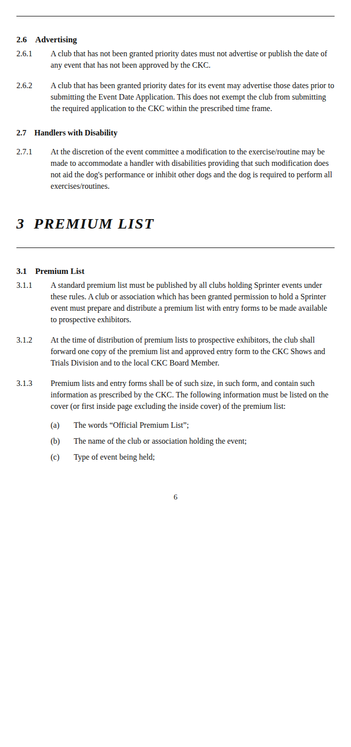2.6 Advertising
2.6.1
A club that has not been granted priority dates must not advertise or publish the date of any event that has not been approved by the CKC.
2.6.2
A club that has been granted priority dates for its event may advertise those dates prior to submitting the Event Date Application. This does not exempt the club from submitting the required application to the CKC within the prescribed time frame.
2.7 Handlers with Disability
2.7.1
At the discretion of the event committee a modification to the exercise/routine may be made to accommodate a handler with disabilities providing that such modification does not aid the dog's performance or inhibit other dogs and the dog is required to perform all exercises/routines.
3 Premium List
3.1 Premium List
3.1.1
A standard premium list must be published by all clubs holding Sprinter events under these rules. A club or association which has been granted permission to hold a Sprinter event must prepare and distribute a premium list with entry forms to be made available to prospective exhibitors.
3.1.2
At the time of distribution of premium lists to prospective exhibitors, the club shall forward one copy of the premium list and approved entry form to the CKC Shows and Trials Division and to the local CKC Board Member.
3.1.3
Premium lists and entry forms shall be of such size, in such form, and contain such information as prescribed by the CKC. The following information must be listed on the cover (or first inside page excluding the inside cover) of the premium list:
(a) The words “Official Premium List”;
(b) The name of the club or association holding the event;
(c) Type of event being held;
6